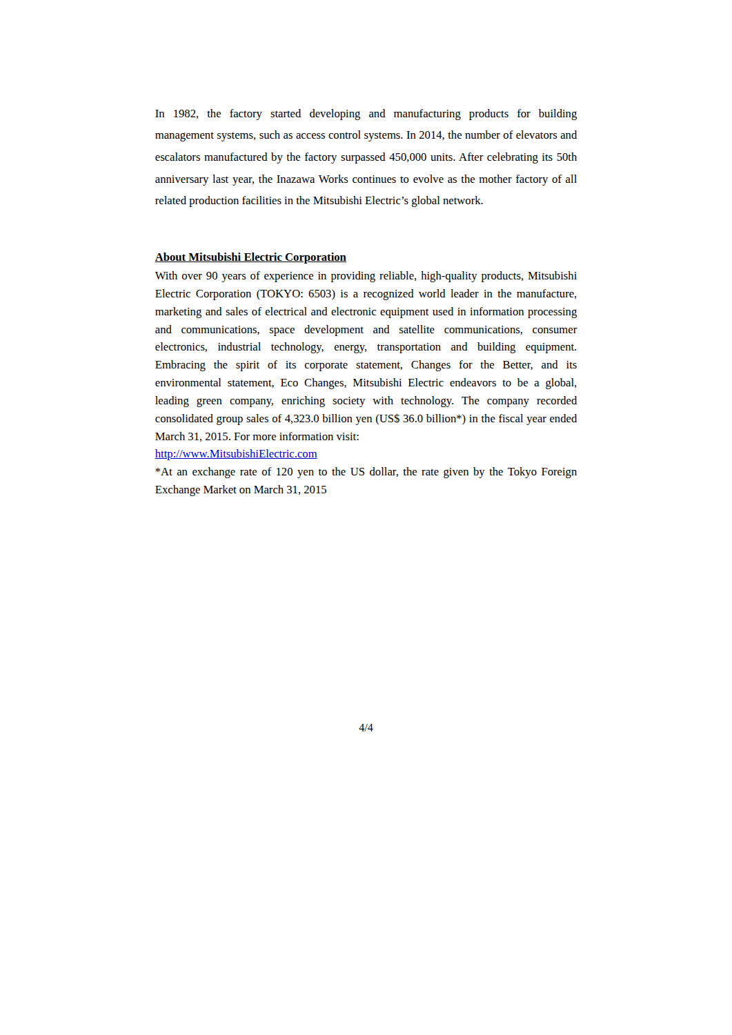In 1982, the factory started developing and manufacturing products for building management systems, such as access control systems. In 2014, the number of elevators and escalators manufactured by the factory surpassed 450,000 units. After celebrating its 50th anniversary last year, the Inazawa Works continues to evolve as the mother factory of all related production facilities in the Mitsubishi Electric’s global network.
About Mitsubishi Electric Corporation
With over 90 years of experience in providing reliable, high-quality products, Mitsubishi Electric Corporation (TOKYO: 6503) is a recognized world leader in the manufacture, marketing and sales of electrical and electronic equipment used in information processing and communications, space development and satellite communications, consumer electronics, industrial technology, energy, transportation and building equipment. Embracing the spirit of its corporate statement, Changes for the Better, and its environmental statement, Eco Changes, Mitsubishi Electric endeavors to be a global, leading green company, enriching society with technology. The company recorded consolidated group sales of 4,323.0 billion yen (US$ 36.0 billion*) in the fiscal year ended March 31, 2015. For more information visit:
http://www.MitsubishiElectric.com
*At an exchange rate of 120 yen to the US dollar, the rate given by the Tokyo Foreign Exchange Market on March 31, 2015
4/4